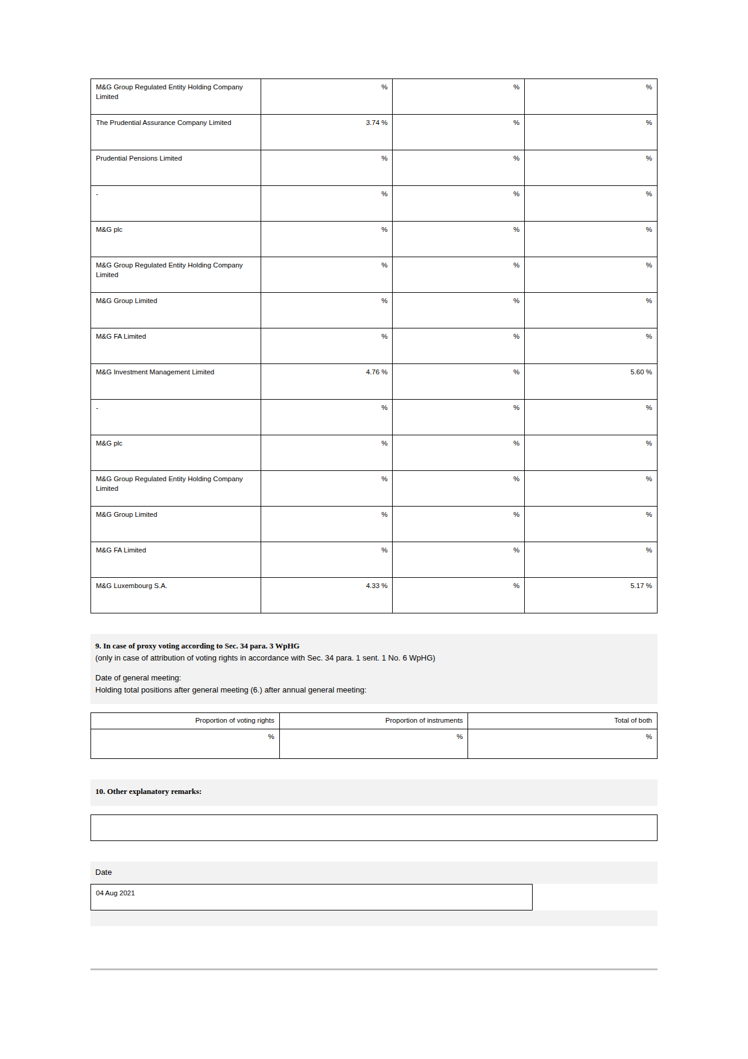| M&G Group Regulated Entity Holding Company Limited | % | % | % |
| The Prudential Assurance Company Limited | 3.74 % | % | % |
| Prudential Pensions Limited | % | % | % |
| - | % | % | % |
| M&G plc | % | % | % |
| M&G Group Regulated Entity Holding Company Limited | % | % | % |
| M&G Group Limited | % | % | % |
| M&G FA Limited | % | % | % |
| M&G Investment Management Limited | 4.76 % | % | 5.60 % |
| - | % | % | % |
| M&G plc | % | % | % |
| M&G Group Regulated Entity Holding Company Limited | % | % | % |
| M&G Group Limited | % | % | % |
| M&G FA Limited | % | % | % |
| M&G Luxembourg S.A. | 4.33 % | % | 5.17 % |
9. In case of proxy voting according to Sec. 34 para. 3 WpHG
(only in case of attribution of voting rights in accordance with Sec. 34 para. 1 sent. 1 No. 6 WpHG)
Date of general meeting:
Holding total positions after general meeting (6.) after annual general meeting:
| Proportion of voting rights | Proportion of instruments | Total of both |
| % | % | % |
10. Other explanatory remarks:
Date
04 Aug 2021